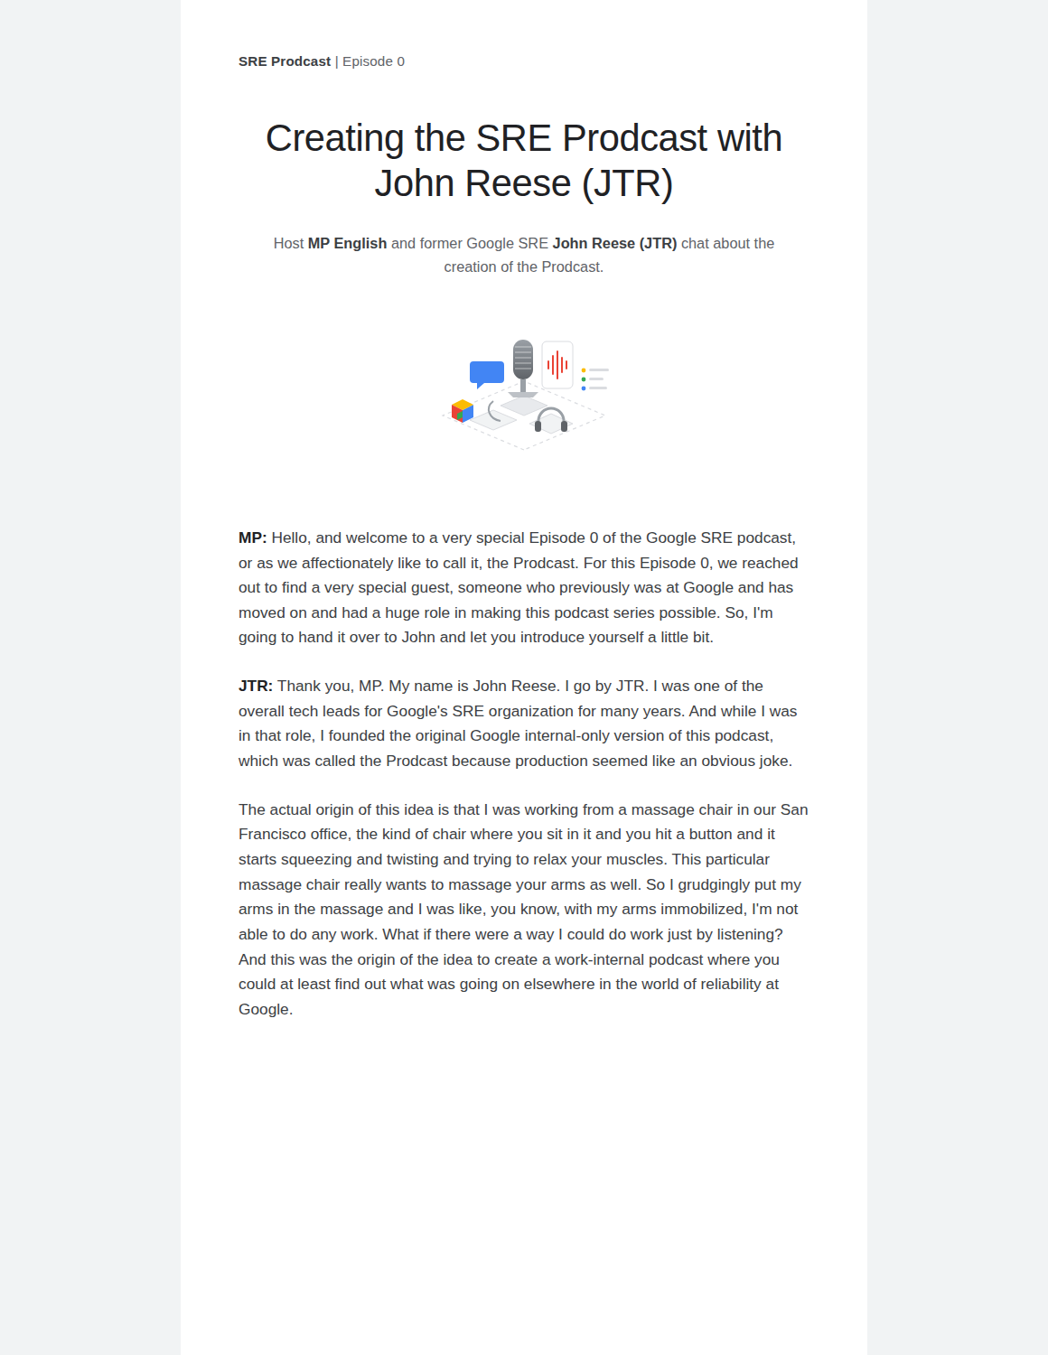SRE Prodcast | Episode 0
Creating the SRE Prodcast with John Reese (JTR)
Host MP English and former Google SRE John Reese (JTR) chat about the creation of the Prodcast.
MP: Hello, and welcome to a very special Episode 0 of the Google SRE podcast, or as we affectionately like to call it, the Prodcast. For this Episode 0, we reached out to find a very special guest, someone who previously was at Google and has moved on and had a huge role in making this podcast series possible. So, I'm going to hand it over to John and let you introduce yourself a little bit.
JTR: Thank you, MP. My name is John Reese. I go by JTR. I was one of the overall tech leads for Google's SRE organization for many years. And while I was in that role, I founded the original Google internal-only version of this podcast, which was called the Prodcast because production seemed like an obvious joke.
The actual origin of this idea is that I was working from a massage chair in our San Francisco office, the kind of chair where you sit in it and you hit a button and it starts squeezing and twisting and trying to relax your muscles. This particular massage chair really wants to massage your arms as well. So I grudgingly put my arms in the massage and I was like, you know, with my arms immobilized, I'm not able to do any work. What if there were a way I could do work just by listening? And this was the origin of the idea to create a work-internal podcast where you could at least find out what was going on elsewhere in the world of reliability at Google.